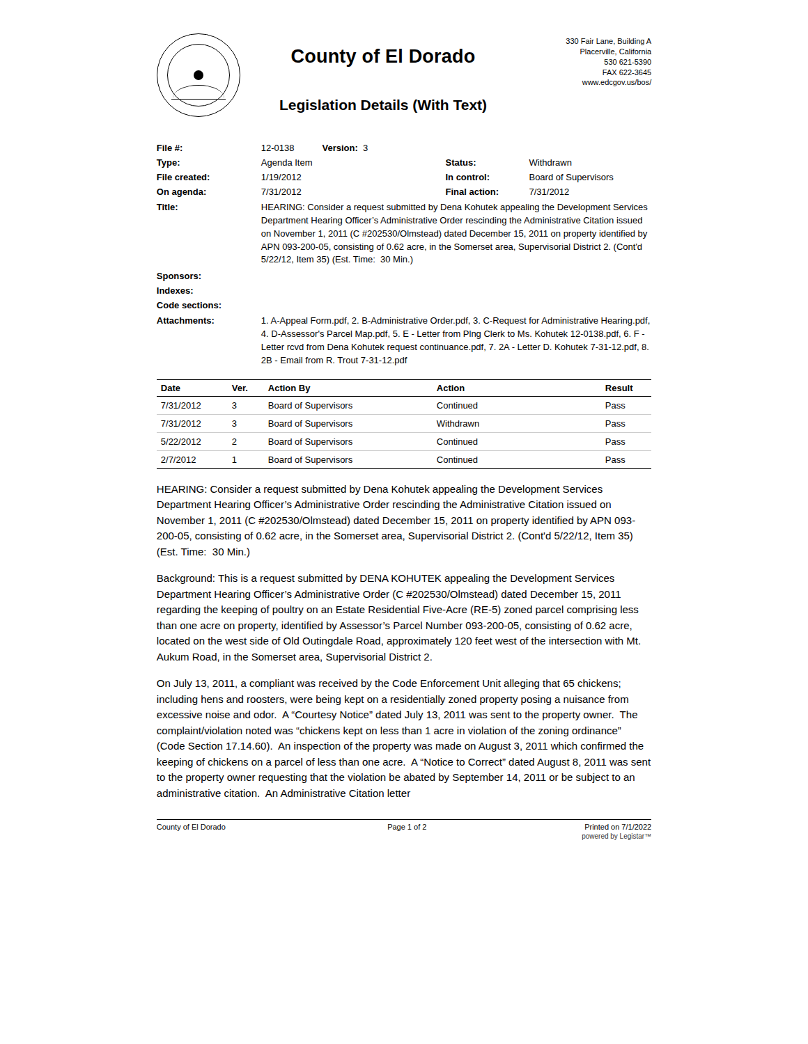County of El Dorado
Legislation Details (With Text)
330 Fair Lane, Building A
Placerville, California
530 621-5390
FAX 622-3645
www.edcgov.us/bos/
| File #: | 12-0138 Version: 3 | | |
| Type: | Agenda Item | Status: | Withdrawn |
| File created: | 1/19/2012 | In control: | Board of Supervisors |
| On agenda: | 7/31/2012 | Final action: | 7/31/2012 |
| Title: | HEARING: Consider a request submitted by Dena Kohutek appealing the Development Services Department Hearing Officer’s Administrative Order rescinding the Administrative Citation issued on November 1, 2011 (C #202530/Olmstead) dated December 15, 2011 on property identified by APN 093-200-05, consisting of 0.62 acre, in the Somerset area, Supervisorial District 2. (Cont'd 5/22/12, Item 35) (Est. Time: 30 Min.) |
| Sponsors: | |
| Indexes: | |
| Code sections: | |
| Attachments: | 1. A-Appeal Form.pdf, 2. B-Administrative Order.pdf, 3. C-Request for Administrative Hearing.pdf, 4. D-Assessor's Parcel Map.pdf, 5. E - Letter from Plng Clerk to Ms. Kohutek 12-0138.pdf, 6. F - Letter rcvd from Dena Kohutek request continuance.pdf, 7. 2A - Letter D. Kohutek 7-31-12.pdf, 8. 2B - Email from R. Trout 7-31-12.pdf |
| Date | Ver. | Action By | Action | Result |
| --- | --- | --- | --- | --- |
| 7/31/2012 | 3 | Board of Supervisors | Continued | Pass |
| 7/31/2012 | 3 | Board of Supervisors | Withdrawn | Pass |
| 5/22/2012 | 2 | Board of Supervisors | Continued | Pass |
| 2/7/2012 | 1 | Board of Supervisors | Continued | Pass |
HEARING: Consider a request submitted by Dena Kohutek appealing the Development Services Department Hearing Officer’s Administrative Order rescinding the Administrative Citation issued on November 1, 2011 (C #202530/Olmstead) dated December 15, 2011 on property identified by APN 093-200-05, consisting of 0.62 acre, in the Somerset area, Supervisorial District 2. (Cont'd 5/22/12, Item 35) (Est. Time: 30 Min.)
Background: This is a request submitted by DENA KOHUTEK appealing the Development Services Department Hearing Officer’s Administrative Order (C #202530/Olmstead) dated December 15, 2011 regarding the keeping of poultry on an Estate Residential Five-Acre (RE-5) zoned parcel comprising less than one acre on property, identified by Assessor’s Parcel Number 093-200-05, consisting of 0.62 acre, located on the west side of Old Outingdale Road, approximately 120 feet west of the intersection with Mt. Aukum Road, in the Somerset area, Supervisorial District 2.
On July 13, 2011, a compliant was received by the Code Enforcement Unit alleging that 65 chickens; including hens and roosters, were being kept on a residentially zoned property posing a nuisance from excessive noise and odor. A “Courtesy Notice” dated July 13, 2011 was sent to the property owner. The complaint/violation noted was “chickens kept on less than 1 acre in violation of the zoning ordinance” (Code Section 17.14.60). An inspection of the property was made on August 3, 2011 which confirmed the keeping of chickens on a parcel of less than one acre. A “Notice to Correct” dated August 8, 2011 was sent to the property owner requesting that the violation be abated by September 14, 2011 or be subject to an administrative citation. An Administrative Citation letter
County of El Dorado
Page 1 of 2
Printed on 7/1/2022
powered by Legistar™